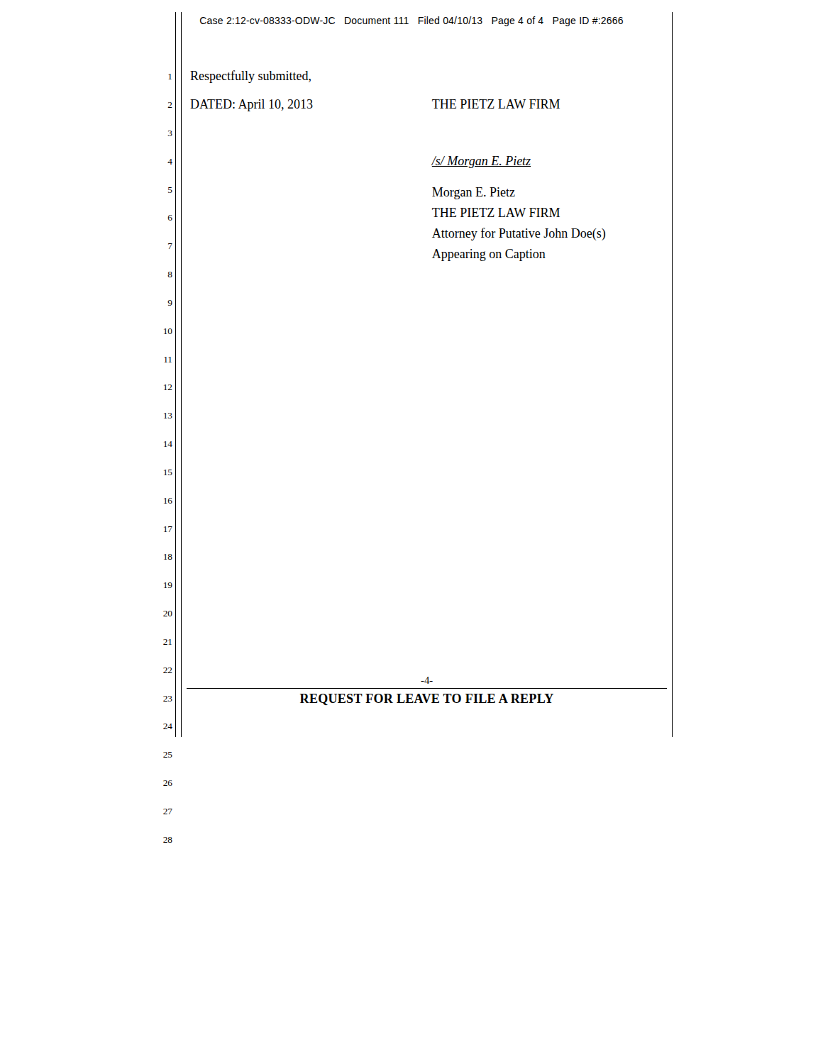Case 2:12-cv-08333-ODW-JC Document 111 Filed 04/10/13 Page 4 of 4 Page ID #:2666
1
2
3
4
5
6
7
8
9
10
11
12
13
14
15
16
17
18
19
20
21
22
23
24
25
26
27
28
Respectfully submitted,
DATED: April 10, 2013
THE PIETZ LAW FIRM
/s/ Morgan E. Pietz
Morgan E. Pietz
THE PIETZ LAW FIRM
Attorney for Putative John Doe(s)
Appearing on Caption
-4-
REQUEST FOR LEAVE TO FILE A REPLY